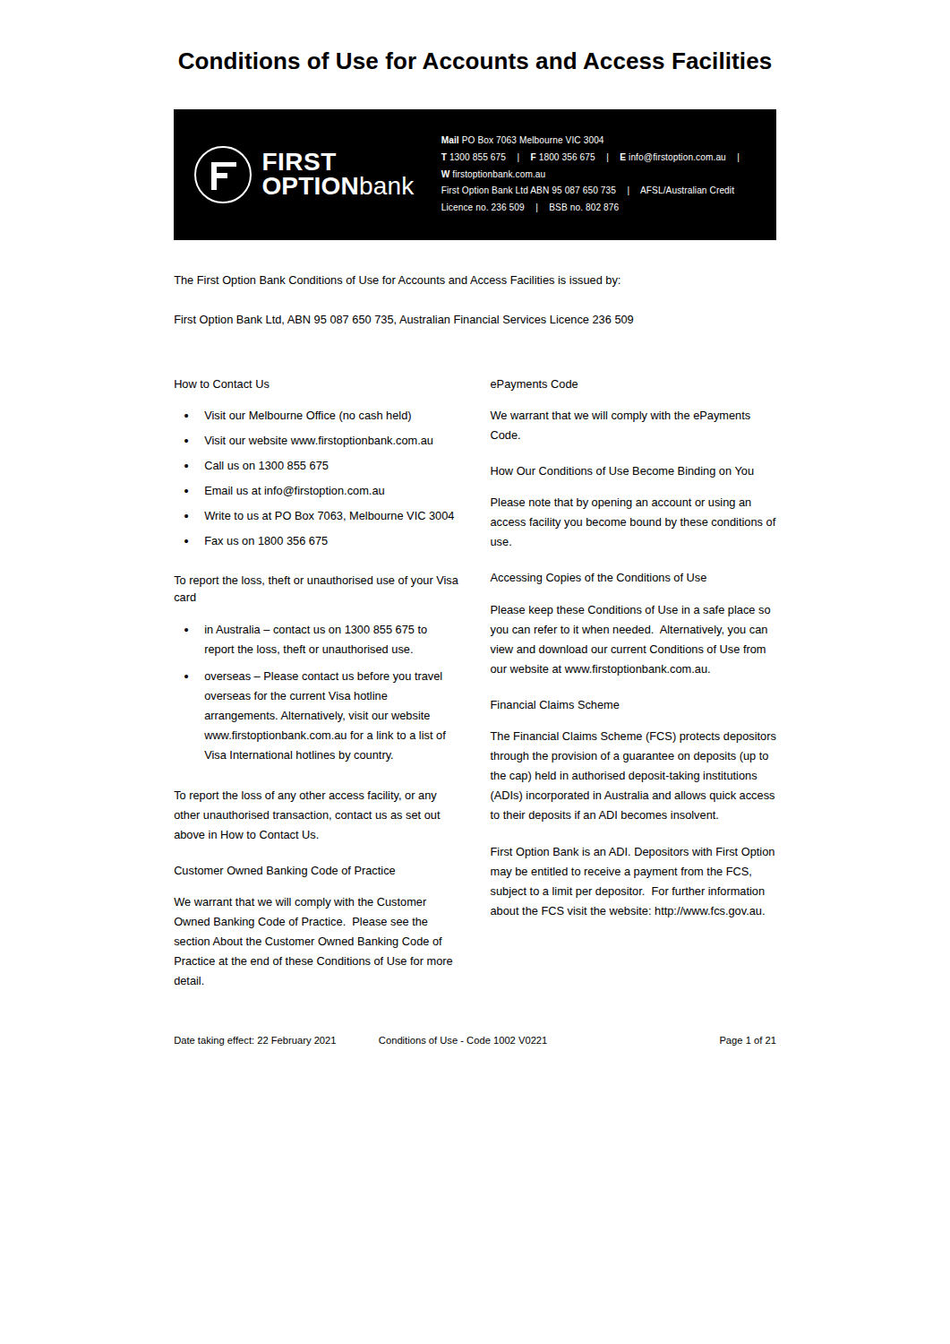Conditions of Use for Accounts and Access Facilities
FIRST OPTIONbank
Mail PO Box 7063 Melbourne VIC 3004
T 1300 855 675 | F 1800 356 675 | E info@firstoption.com.au | W firstoptionbank.com.au
First Option Bank Ltd ABN 95 087 650 735 | AFSL/Australian Credit Licence no. 236 509 | BSB no. 802 876
The First Option Bank Conditions of Use for Accounts and Access Facilities is issued by:
First Option Bank Ltd, ABN 95 087 650 735, Australian Financial Services Licence 236 509
How to Contact Us
Visit our Melbourne Office (no cash held)
Visit our website www.firstoptionbank.com.au
Call us on 1300 855 675
Email us at info@firstoption.com.au
Write to us at PO Box 7063, Melbourne VIC 3004
Fax us on 1800 356 675
To report the loss, theft or unauthorised use of your Visa card
in Australia – contact us on 1300 855 675 to report the loss, theft or unauthorised use.
overseas – Please contact us before you travel overseas for the current Visa hotline arrangements. Alternatively, visit our website www.firstoptionbank.com.au for a link to a list of Visa International hotlines by country.
To report the loss of any other access facility, or any other unauthorised transaction, contact us as set out above in How to Contact Us.
Customer Owned Banking Code of Practice
We warrant that we will comply with the Customer Owned Banking Code of Practice. Please see the section About the Customer Owned Banking Code of Practice at the end of these Conditions of Use for more detail.
ePayments Code
We warrant that we will comply with the ePayments Code.
How Our Conditions of Use Become Binding on You
Please note that by opening an account or using an access facility you become bound by these conditions of use.
Accessing Copies of the Conditions of Use
Please keep these Conditions of Use in a safe place so you can refer to it when needed. Alternatively, you can view and download our current Conditions of Use from our website at www.firstoptionbank.com.au.
Financial Claims Scheme
The Financial Claims Scheme (FCS) protects depositors through the provision of a guarantee on deposits (up to the cap) held in authorised deposit-taking institutions (ADIs) incorporated in Australia and allows quick access to their deposits if an ADI becomes insolvent.
First Option Bank is an ADI. Depositors with First Option may be entitled to receive a payment from the FCS, subject to a limit per depositor. For further information about the FCS visit the website: http://www.fcs.gov.au.
Date taking effect: 22 February 2021
Conditions of Use - Code 1002 V0221
Page 1 of 21